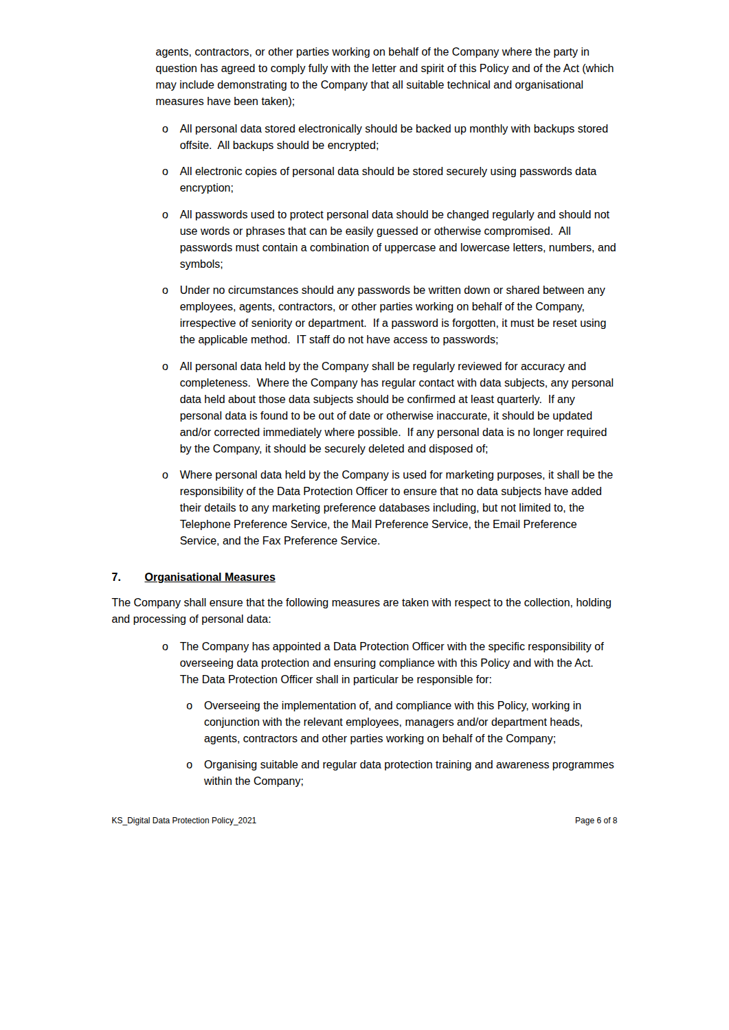agents, contractors, or other parties working on behalf of the Company where the party in question has agreed to comply fully with the letter and spirit of this Policy and of the Act (which may include demonstrating to the Company that all suitable technical and organisational measures have been taken);
All personal data stored electronically should be backed up monthly with backups stored offsite. All backups should be encrypted;
All electronic copies of personal data should be stored securely using passwords data encryption;
All passwords used to protect personal data should be changed regularly and should not use words or phrases that can be easily guessed or otherwise compromised. All passwords must contain a combination of uppercase and lowercase letters, numbers, and symbols;
Under no circumstances should any passwords be written down or shared between any employees, agents, contractors, or other parties working on behalf of the Company, irrespective of seniority or department. If a password is forgotten, it must be reset using the applicable method. IT staff do not have access to passwords;
All personal data held by the Company shall be regularly reviewed for accuracy and completeness. Where the Company has regular contact with data subjects, any personal data held about those data subjects should be confirmed at least quarterly. If any personal data is found to be out of date or otherwise inaccurate, it should be updated and/or corrected immediately where possible. If any personal data is no longer required by the Company, it should be securely deleted and disposed of;
Where personal data held by the Company is used for marketing purposes, it shall be the responsibility of the Data Protection Officer to ensure that no data subjects have added their details to any marketing preference databases including, but not limited to, the Telephone Preference Service, the Mail Preference Service, the Email Preference Service, and the Fax Preference Service.
7. Organisational Measures
The Company shall ensure that the following measures are taken with respect to the collection, holding and processing of personal data:
The Company has appointed a Data Protection Officer with the specific responsibility of overseeing data protection and ensuring compliance with this Policy and with the Act. The Data Protection Officer shall in particular be responsible for:
Overseeing the implementation of, and compliance with this Policy, working in conjunction with the relevant employees, managers and/or department heads, agents, contractors and other parties working on behalf of the Company;
Organising suitable and regular data protection training and awareness programmes within the Company;
KS_Digital Data Protection Policy_2021 Page 6 of 8